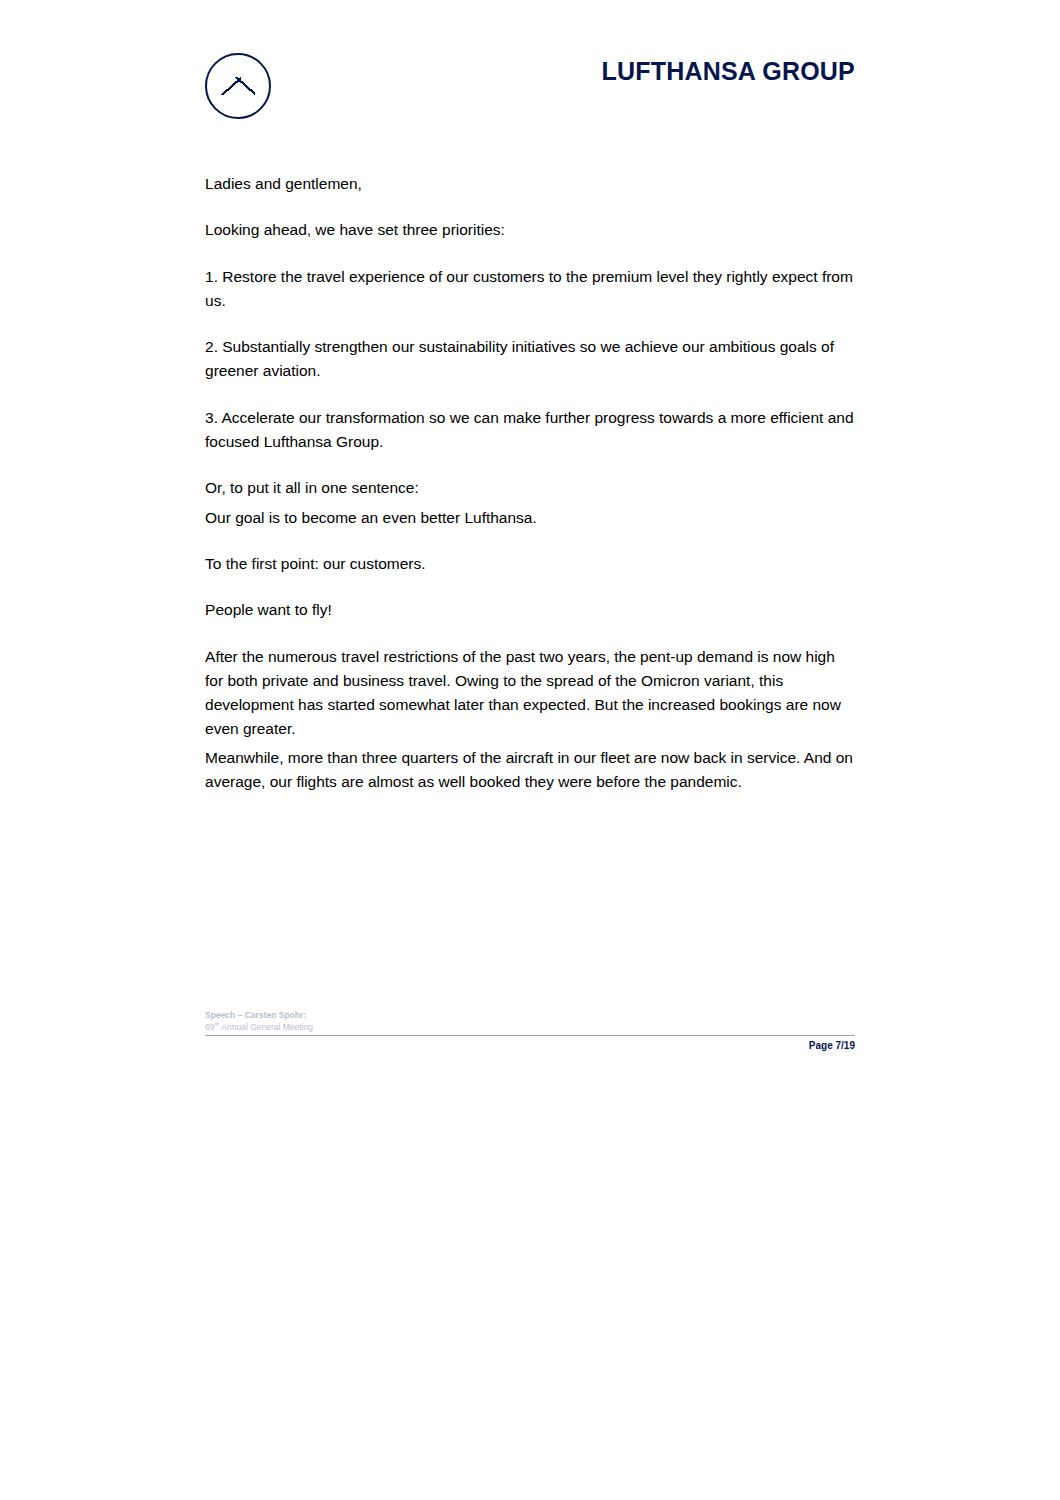LUFTHANSA GROUP
Ladies and gentlemen,
Looking ahead, we have set three priorities:
1. Restore the travel experience of our customers to the premium level they rightly expect from us.
2. Substantially strengthen our sustainability initiatives so we achieve our ambitious goals of greener aviation.
3. Accelerate our transformation so we can make further progress towards a more efficient and focused Lufthansa Group.
Or, to put it all in one sentence:
Our goal is to become an even better Lufthansa.
To the first point: our customers.
People want to fly!
After the numerous travel restrictions of the past two years, the pent-up demand is now high for both private and business travel. Owing to the spread of the Omicron variant, this development has started somewhat later than expected. But the increased bookings are now even greater.
Meanwhile, more than three quarters of the aircraft in our fleet are now back in service. And on average, our flights are almost as well booked they were before the pandemic.
Speech – Carsten Spohr:
69th Annual General Meeting
Page 7/19